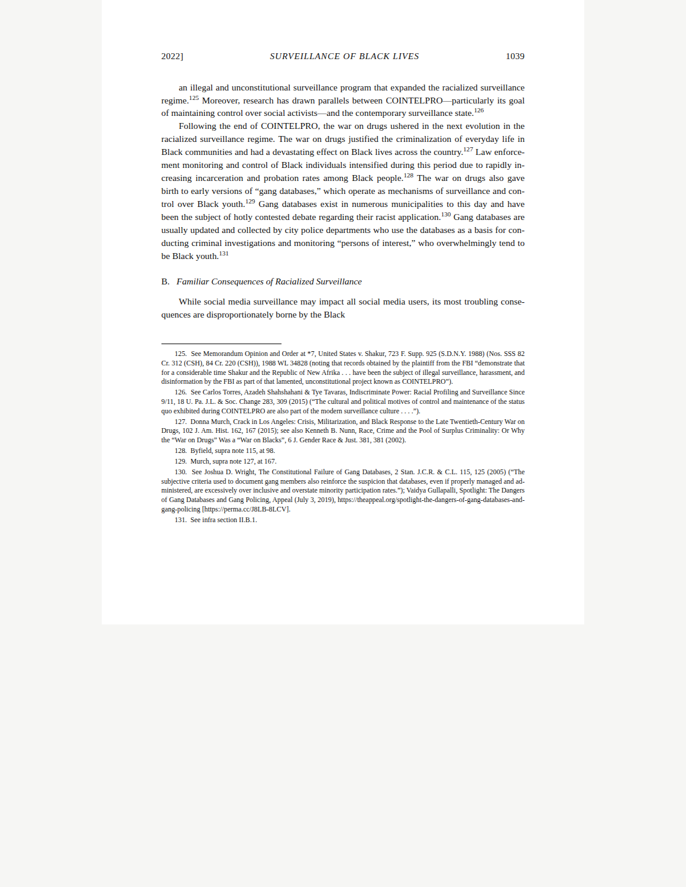2022] SURVEILLANCE OF BLACK LIVES 1039
an illegal and unconstitutional surveillance program that expanded the racialized surveillance regime.125 Moreover, research has drawn parallels between COINTELPRO—particularly its goal of maintaining control over social activists—and the contemporary surveillance state.126
Following the end of COINTELPRO, the war on drugs ushered in the next evolution in the racialized surveillance regime. The war on drugs justified the criminalization of everyday life in Black communities and had a devastating effect on Black lives across the country.127 Law enforcement monitoring and control of Black individuals intensified during this period due to rapidly increasing incarceration and probation rates among Black people.128 The war on drugs also gave birth to early versions of “gang databases,” which operate as mechanisms of surveillance and control over Black youth.129 Gang databases exist in numerous municipalities to this day and have been the subject of hotly contested debate regarding their racist application.130 Gang databases are usually updated and collected by city police departments who use the databases as a basis for conducting criminal investigations and monitoring “persons of interest,” who overwhelmingly tend to be Black youth.131
B. Familiar Consequences of Racialized Surveillance
While social media surveillance may impact all social media users, its most troubling consequences are disproportionately borne by the Black
125. See Memorandum Opinion and Order at *7, United States v. Shakur, 723 F. Supp. 925 (S.D.N.Y. 1988) (Nos. SSS 82 Cr. 312 (CSH), 84 Cr. 220 (CSH)), 1988 WL 34828 (noting that records obtained by the plaintiff from the FBI “demonstrate that for a considerable time Shakur and the Republic of New Afrika . . . have been the subject of illegal surveillance, harassment, and disinformation by the FBI as part of that lamented, unconstitutional project known as COINTELPRO”).
126. See Carlos Torres, Azadeh Shahshahani & Tye Tavaras, Indiscriminate Power: Racial Profiling and Surveillance Since 9/11, 18 U. Pa. J.L. & Soc. Change 283, 309 (2015) (“The cultural and political motives of control and maintenance of the status quo exhibited during COINTELPRO are also part of the modern surveillance culture . . . .”).
127. Donna Murch, Crack in Los Angeles: Crisis, Militarization, and Black Response to the Late Twentieth-Century War on Drugs, 102 J. Am. Hist. 162, 167 (2015); see also Kenneth B. Nunn, Race, Crime and the Pool of Surplus Criminality: Or Why the “War on Drugs” Was a “War on Blacks”, 6 J. Gender Race & Just. 381, 381 (2002).
128. Byfield, supra note 115, at 98.
129. Murch, supra note 127, at 167.
130. See Joshua D. Wright, The Constitutional Failure of Gang Databases, 2 Stan. J.C.R. & C.L. 115, 125 (2005) (“The subjective criteria used to document gang members also reinforce the suspicion that databases, even if properly managed and administered, are excessively over inclusive and overstate minority participation rates.”); Vaidya Gullapalli, Spotlight: The Dangers of Gang Databases and Gang Policing, Appeal (July 3, 2019), https://theappeal.org/spotlight-the-dangers-of-gang-databases-and-gang-policing [https://perma.cc/J8LB-8LCV].
131. See infra section II.B.1.